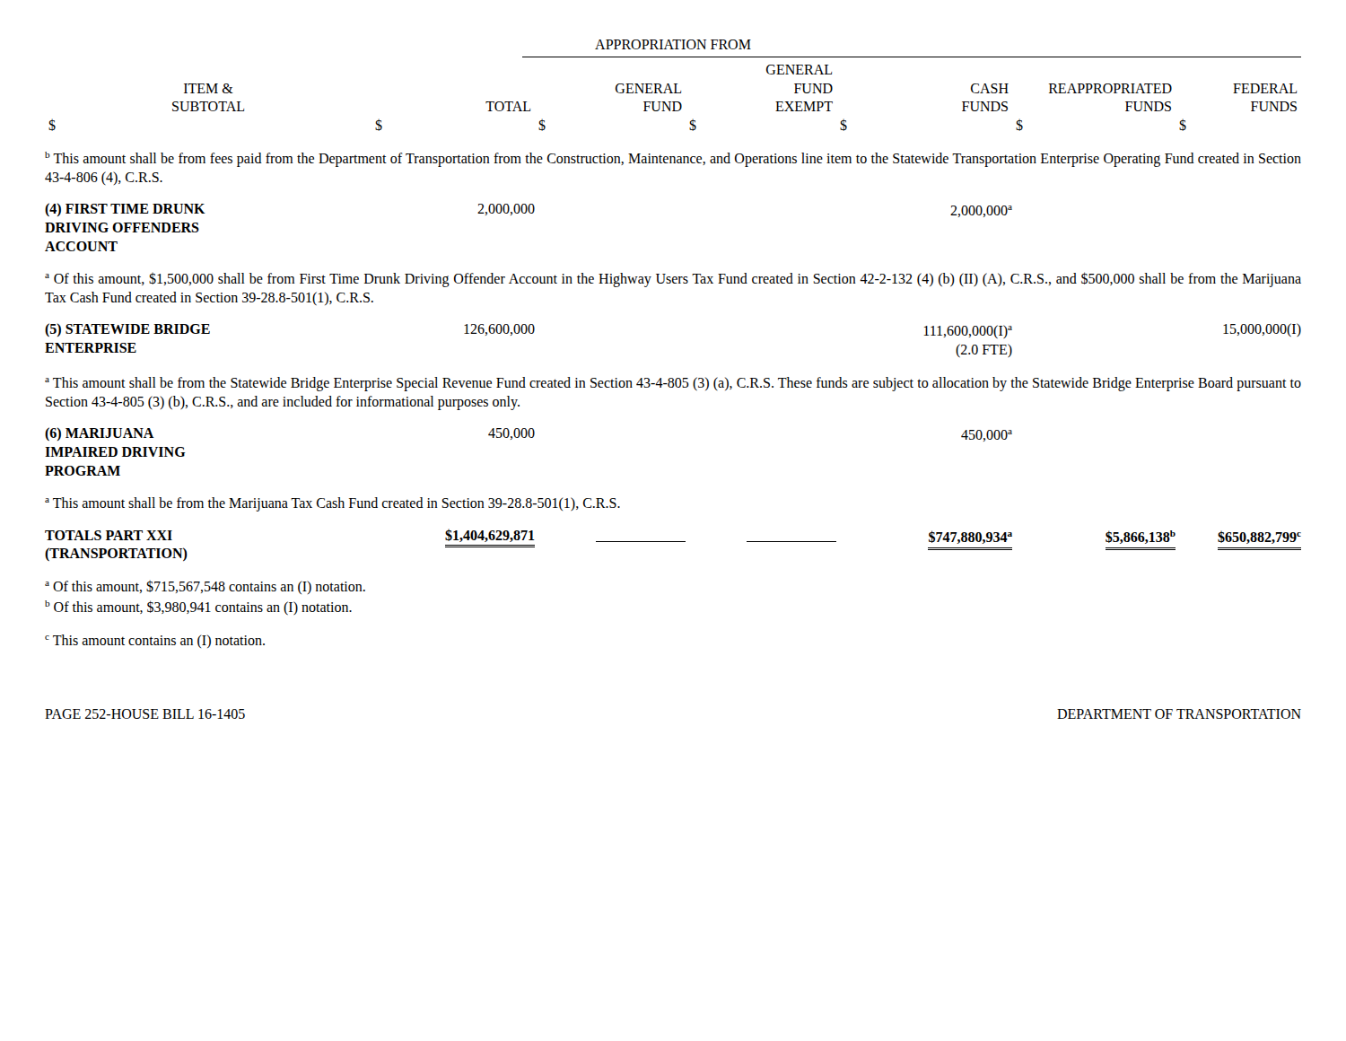APPROPRIATION FROM
| ITEM & SUBTOTAL | TOTAL | GENERAL FUND | GENERAL FUND EXEMPT | CASH FUNDS | REAPPROPRIATED FUNDS | FEDERAL FUNDS |
| $ | $ | $ | $ | $ | $ | $ |
b This amount shall be from fees paid from the Department of Transportation from the Construction, Maintenance, and Operations line item to the Statewide Transportation Enterprise Operating Fund created in Section 43-4-806 (4), C.R.S.
| (4) FIRST TIME DRUNK DRIVING OFFENDERS ACCOUNT | 2,000,000 | | | 2,000,000 a | | |
a Of this amount, $1,500,000 shall be from First Time Drunk Driving Offender Account in the Highway Users Tax Fund created in Section 42-2-132 (4) (b) (II) (A), C.R.S., and $500,000 shall be from the Marijuana Tax Cash Fund created in Section 39-28.8-501(1), C.R.S.
| (5) STATEWIDE BRIDGE ENTERPRISE | 126,600,000 | | | 111,600,000(I) a (2.0 FTE) | | 15,000,000(I) |
a This amount shall be from the Statewide Bridge Enterprise Special Revenue Fund created in Section 43-4-805 (3) (a), C.R.S. These funds are subject to allocation by the Statewide Bridge Enterprise Board pursuant to Section 43-4-805 (3) (b), C.R.S., and are included for informational purposes only.
| (6) MARIJUANA IMPAIRED DRIVING PROGRAM | 450,000 | | | 450,000 a | | |
a This amount shall be from the Marijuana Tax Cash Fund created in Section 39-28.8-501(1), C.R.S.
| TOTALS PART XXI (TRANSPORTATION) | $1,404,629,871 | | | $747,880,934 a | $5,866,138 b | $650,882,799 c |
a Of this amount, $715,567,548 contains an (I) notation.
b Of this amount, $3,980,941 contains an (I) notation.
c This amount contains an (I) notation.
PAGE 252-HOUSE BILL 16-1405 DEPARTMENT OF TRANSPORTATION